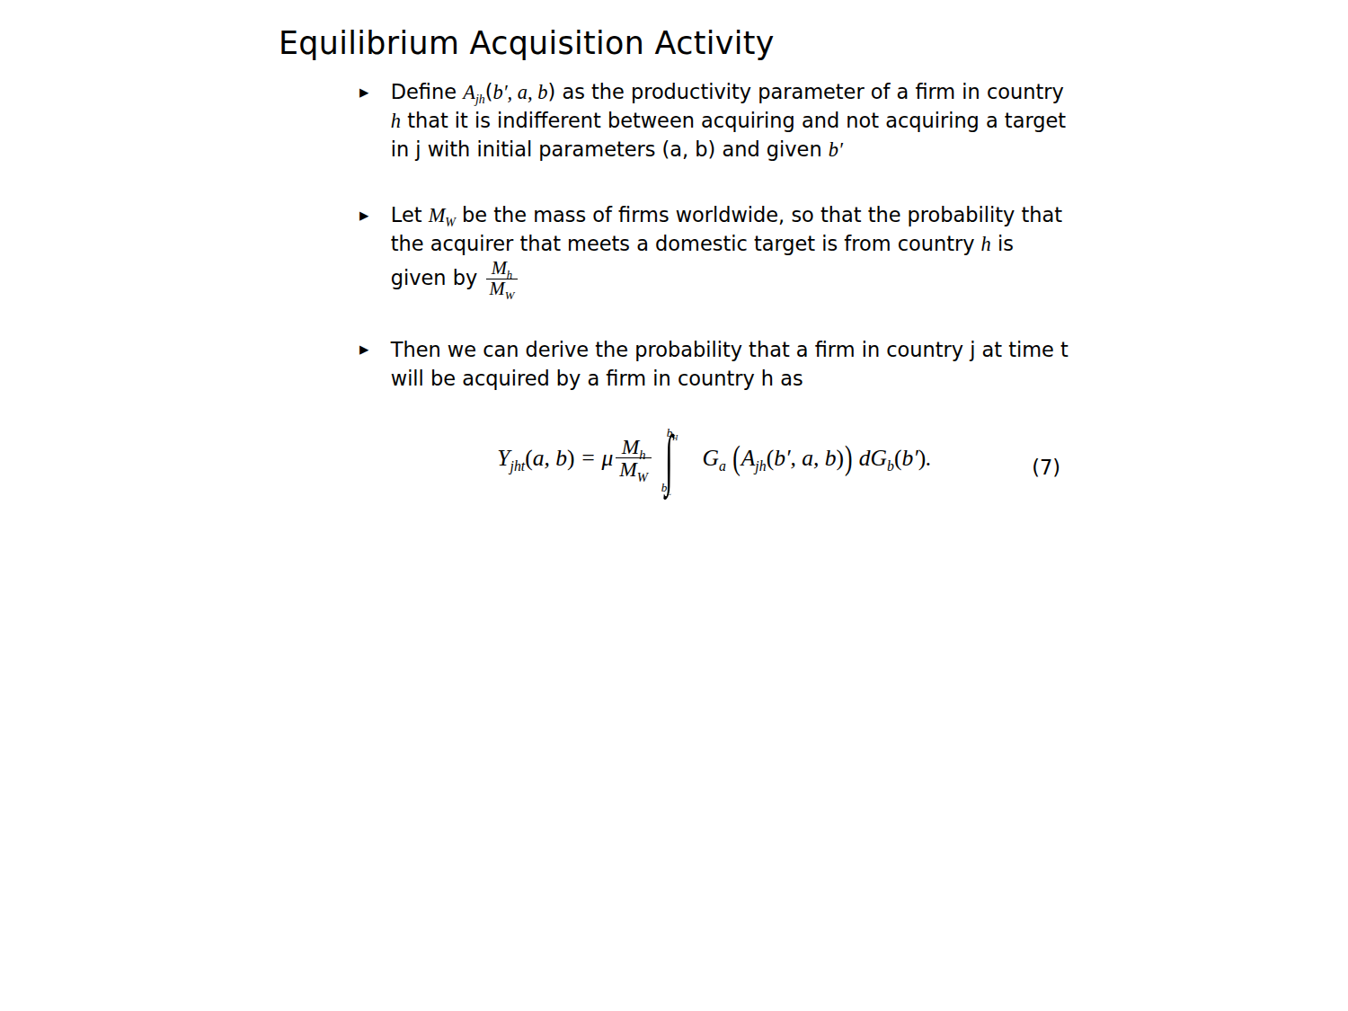Equilibrium Acquisition Activity
Define Ajh(b′, a, b) as the productivity parameter of a firm in country h that it is indifferent between acquiring and not acquiring a target in j with initial parameters (a, b) and given b′
Let MW be the mass of firms worldwide, so that the probability that the acquirer that meets a domestic target is from country h is given by Mh MW
Then we can derive the probability that a firm in country j at time t will be acquired by a firm in country h as
Yjht(a, b) = μMh MW bH∫bLGa (Ajh(b′, a, b)) dGb(b′).
(7)